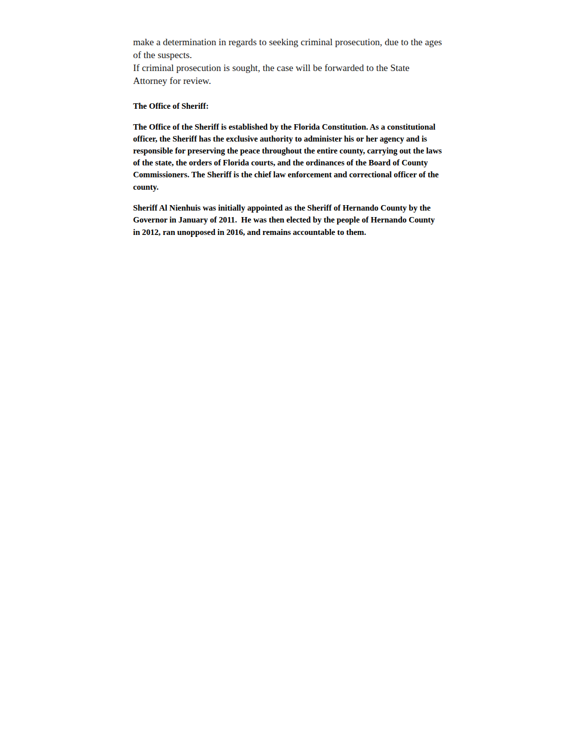make a determination in regards to seeking criminal prosecution, due to the ages of the suspects.
If criminal prosecution is sought, the case will be forwarded to the State Attorney for review.
The Office of Sheriff:
The Office of the Sheriff is established by the Florida Constitution. As a constitutional officer, the Sheriff has the exclusive authority to administer his or her agency and is responsible for preserving the peace throughout the entire county, carrying out the laws of the state, the orders of Florida courts, and the ordinances of the Board of County Commissioners. The Sheriff is the chief law enforcement and correctional officer of the county.
Sheriff Al Nienhuis was initially appointed as the Sheriff of Hernando County by the Governor in January of 2011. He was then elected by the people of Hernando County in 2012, ran unopposed in 2016, and remains accountable to them.